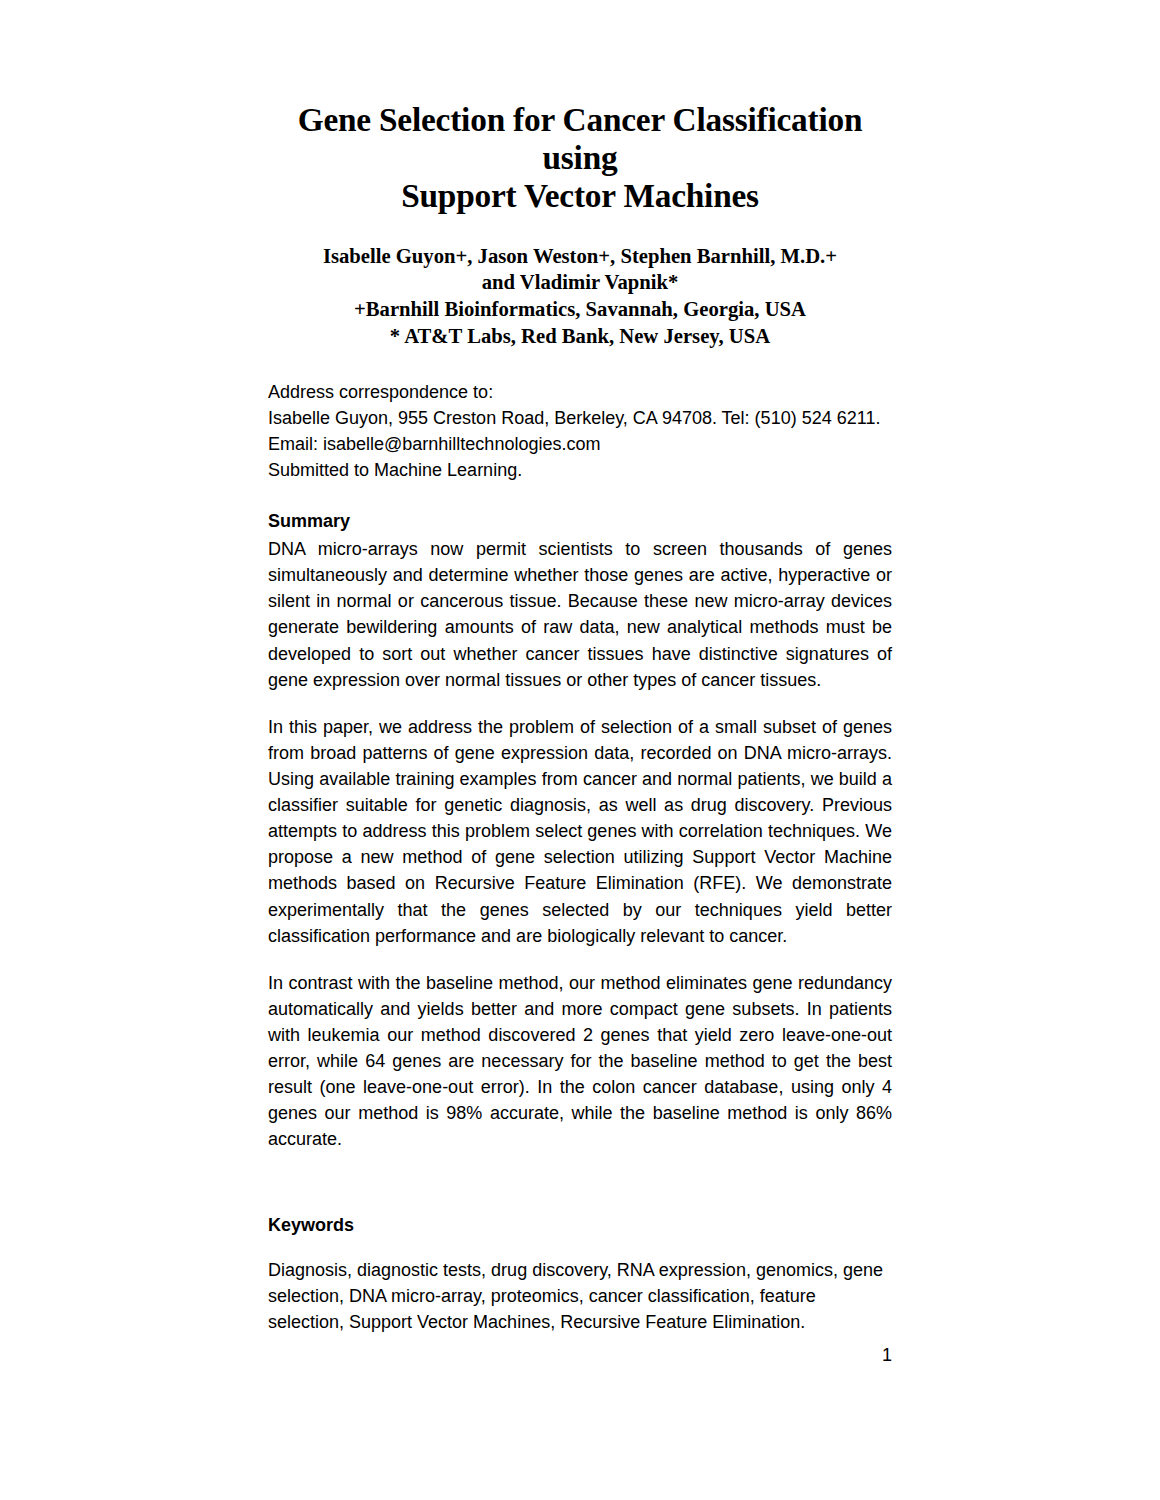Gene Selection for Cancer Classification using
Support Vector Machines
Isabelle Guyon+, Jason Weston+, Stephen Barnhill, M.D.+
and Vladimir Vapnik*
+Barnhill Bioinformatics, Savannah, Georgia, USA
* AT&T Labs, Red Bank, New Jersey, USA
Address correspondence to:
Isabelle Guyon, 955 Creston Road, Berkeley, CA 94708. Tel: (510) 524 6211.
Email: isabelle@barnhilltechnologies.com
Submitted to Machine Learning.
Summary
DNA micro-arrays now permit scientists to screen thousands of genes simultaneously and determine whether those genes are active, hyperactive or silent in normal or cancerous tissue. Because these new micro-array devices generate bewildering amounts of raw data, new analytical methods must be developed to sort out whether cancer tissues have distinctive signatures of gene expression over normal tissues or other types of cancer tissues.
In this paper, we address the problem of selection of a small subset of genes from broad patterns of gene expression data, recorded on DNA micro-arrays. Using available training examples from cancer and normal patients, we build a classifier suitable for genetic diagnosis, as well as drug discovery. Previous attempts to address this problem select genes with correlation techniques. We propose a new method of gene selection utilizing Support Vector Machine methods based on Recursive Feature Elimination (RFE). We demonstrate experimentally that the genes selected by our techniques yield better classification performance and are biologically relevant to cancer.
In contrast with the baseline method, our method eliminates gene redundancy automatically and yields better and more compact gene subsets. In patients with leukemia our method discovered 2 genes that yield zero leave-one-out error, while 64 genes are necessary for the baseline method to get the best result (one leave-one-out error). In the colon cancer database, using only 4 genes our method is 98% accurate, while the baseline method is only 86% accurate.
Keywords
Diagnosis, diagnostic tests, drug discovery, RNA expression, genomics, gene selection, DNA micro-array, proteomics, cancer classification, feature selection, Support Vector Machines, Recursive Feature Elimination.
1